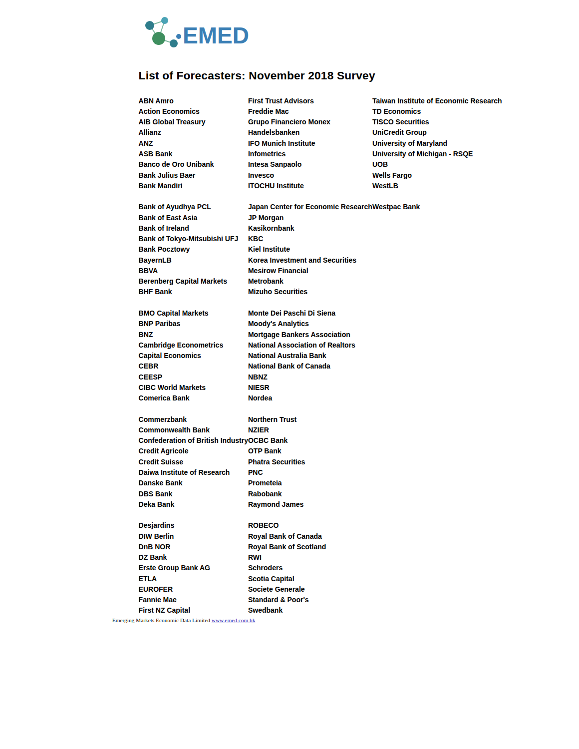EMED
List of Forecasters: November 2018 Survey
| ABN Amro Action Economics AIB Global Treasury Allianz ANZ ASB Bank Banco de Oro Unibank Bank Julius Baer Bank Mandiri Bank of Ayudhya PCL Bank of East Asia Bank of Ireland Bank of Tokyo-Mitsubishi UFJ Bank Pocztowy BayernLB BBVA Berenberg Capital Markets BHF Bank BMO Capital Markets BNP Paribas BNZ Cambridge Econometrics Capital Economics CEBR CEESP CIBC World Markets Comerica Bank Commerzbank Commonwealth Bank Confederation of British Industry Credit Agricole Credit Suisse Daiwa Institute of Research Danske Bank DBS Bank Deka Bank Desjardins DIW Berlin DnB NOR DZ Bank Erste Group Bank AG ETLA EUROFER Fannie Mae First NZ Capital | First Trust Advisors Freddie Mac Grupo Financiero Monex Handelsbanken IFO Munich Institute Infometrics Intesa Sanpaolo Invesco ITOCHU Institute Japan Center for Economic Research JP Morgan Kasikornbank KBC Kiel Institute Korea Investment and Securities Mesirow Financial Metrobank Mizuho Securities Monte Dei Paschi Di Siena Moody's Analytics Mortgage Bankers Association National Association of Realtors National Australia Bank National Bank of Canada NBNZ NIESR Nordea Northern Trust NZIER OCBC Bank OTP Bank Phatra Securities PNC Prometeia Rabobank Raymond James ROBECO Royal Bank of Canada Royal Bank of Scotland RWI Schroders Scotia Capital Societe Generale Standard & Poor's Swedbank | Taiwan Institute of Economic Research TD Economics TISCO Securities UniCredit Group University of Maryland University of Michigan - RSQE UOB Wells Fargo WestLB Westpac Bank |
Emerging Markets Economic Data Limited www.emed.com.hk